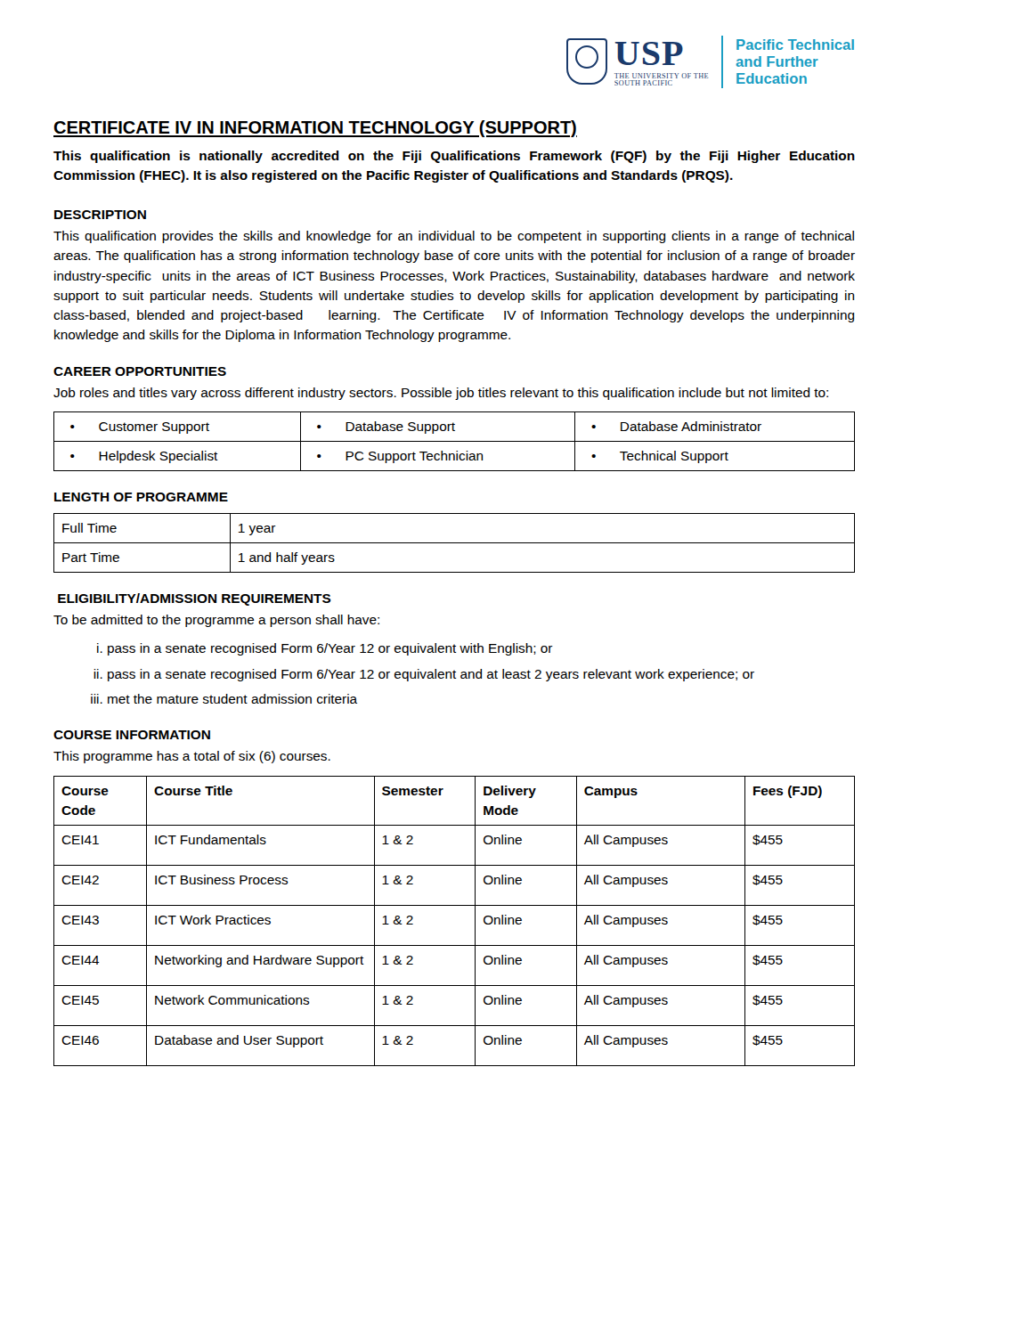USP THE UNIVERSITY OF THE
SOUTH PACIFIC
Pacific Technical
and Further
Education
CERTIFICATE IV IN INFORMATION TECHNOLOGY (SUPPORT)
This qualification is nationally accredited on the Fiji Qualifications Framework (FQF) by the Fiji Higher Education Commission (FHEC). It is also registered on the Pacific Register of Qualifications and Standards (PRQS).
DESCRIPTION
This qualification provides the skills and knowledge for an individual to be competent in supporting clients in a range of technical areas. The qualification has a strong information technology base of core units with the potential for inclusion of a range of broader industry-specific units in the areas of ICT Business Processes, Work Practices, Sustainability, databases hardware and network support to suit particular needs. Students will undertake studies to develop skills for application development by participating in class-based, blended and project-based learning. The Certificate IV of Information Technology develops the underpinning knowledge and skills for the Diploma in Information Technology programme.
CAREER OPPORTUNITIES
Job roles and titles vary across different industry sectors. Possible job titles relevant to this qualification include but not limited to:
| • Customer Support | • Database Support | • Database Administrator |
| • Helpdesk Specialist | • PC Support Technician | • Technical Support |
LENGTH OF PROGRAMME
| Full Time | 1 year |
| Part Time | 1 and half years |
ELIGIBILITY/ADMISSION REQUIREMENTS
To be admitted to the programme a person shall have:
pass in a senate recognised Form 6/Year 12 or equivalent with English; or
pass in a senate recognised Form 6/Year 12 or equivalent and at least 2 years relevant work experience; or
met the mature student admission criteria
COURSE INFORMATION
This programme has a total of six (6) courses.
| Course Code | Course Title | Semester | Delivery Mode | Campus | Fees (FJD) |
| --- | --- | --- | --- | --- | --- |
| CEI41 | ICT Fundamentals | 1 & 2 | Online | All Campuses | $455 |
| CEI42 | ICT Business Process | 1 & 2 | Online | All Campuses | $455 |
| CEI43 | ICT Work Practices | 1 & 2 | Online | All Campuses | $455 |
| CEI44 | Networking and Hardware Support | 1 & 2 | Online | All Campuses | $455 |
| CEI45 | Network Communications | 1 & 2 | Online | All Campuses | $455 |
| CEI46 | Database and User Support | 1 & 2 | Online | All Campuses | $455 |